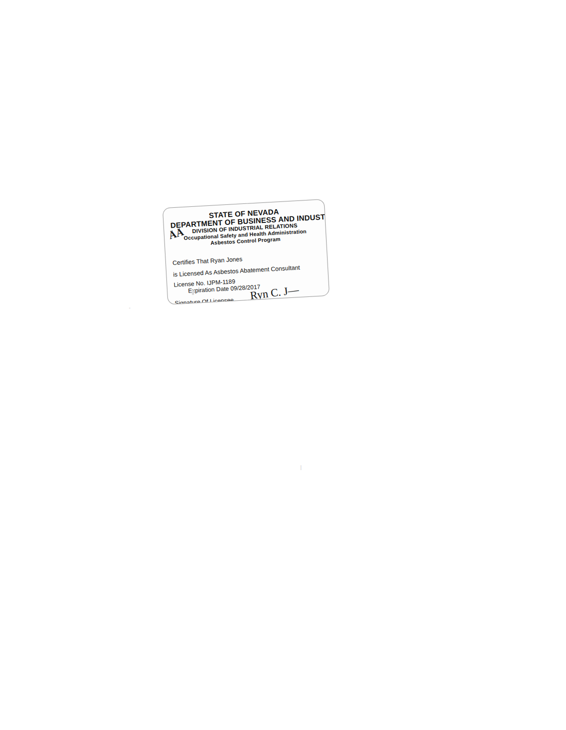◦
|
ÅÅ
STATE OF NEVADA
DEPARTMENT OF BUSINESS AND INDUSTRY
DIVISION OF INDUSTRIAL RELATIONS
Occupational Safety and Health Administration
Asbestos Control Program
Certifies That Ryan Jones
is Licensed As Asbestos Abatement Consultant
License No. IJPM-1189 Expiration Date 09/28/2017
Signature Of Licensee Ryn C. J—